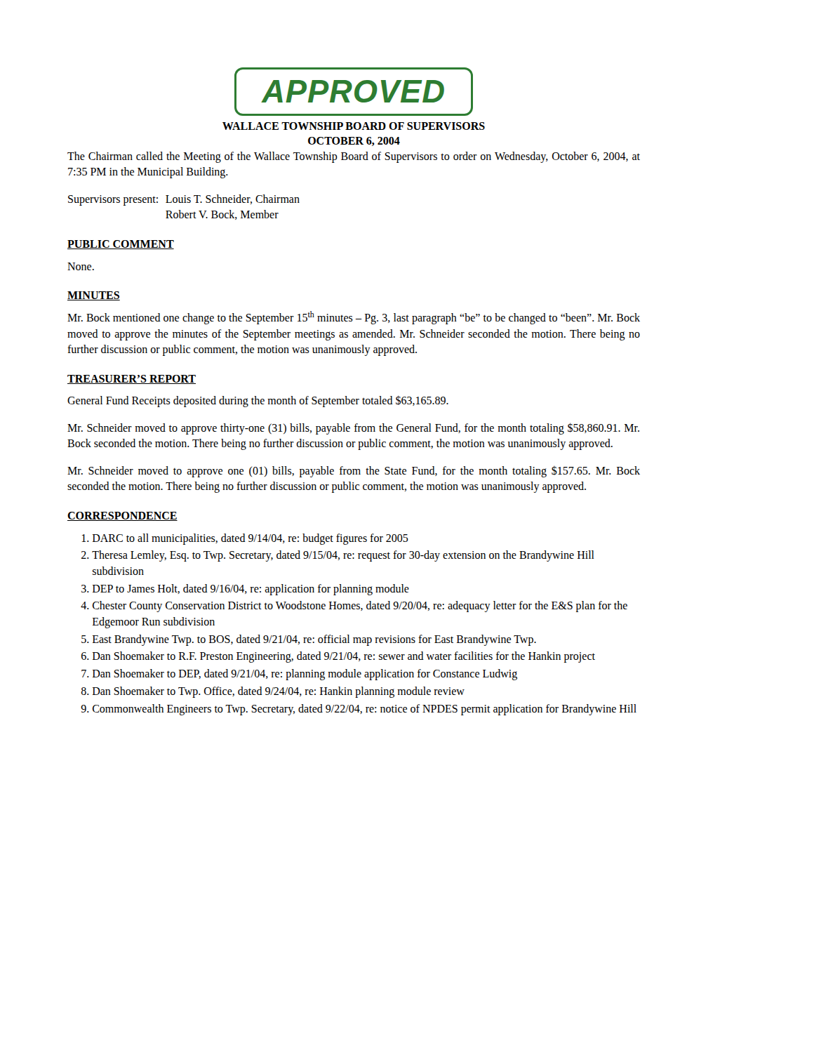APPROVED
WALLACE TOWNSHIP BOARD OF SUPERVISORS OCTOBER 6, 2004
The Chairman called the Meeting of the Wallace Township Board of Supervisors to order on Wednesday, October 6, 2004, at 7:35 PM in the Municipal Building.
| Supervisors present: | Louis T. Schneider, Chairman Robert V. Bock, Member |
PUBLIC COMMENT
None.
MINUTES
Mr. Bock mentioned one change to the September 15th minutes – Pg. 3, last paragraph “be” to be changed to “been”. Mr. Bock moved to approve the minutes of the September meetings as amended. Mr. Schneider seconded the motion. There being no further discussion or public comment, the motion was unanimously approved.
TREASURER’S REPORT
General Fund Receipts deposited during the month of September totaled $63,165.89.
Mr. Schneider moved to approve thirty-one (31) bills, payable from the General Fund, for the month totaling $58,860.91. Mr. Bock seconded the motion. There being no further discussion or public comment, the motion was unanimously approved.
Mr. Schneider moved to approve one (01) bills, payable from the State Fund, for the month totaling $157.65. Mr. Bock seconded the motion. There being no further discussion or public comment, the motion was unanimously approved.
CORRESPONDENCE
DARC to all municipalities, dated 9/14/04, re: budget figures for 2005
Theresa Lemley, Esq. to Twp. Secretary, dated 9/15/04, re: request for 30-day extension on the Brandywine Hill subdivision
DEP to James Holt, dated 9/16/04, re: application for planning module
Chester County Conservation District to Woodstone Homes, dated 9/20/04, re: adequacy letter for the E&S plan for the Edgemoor Run subdivision
East Brandywine Twp. to BOS, dated 9/21/04, re: official map revisions for East Brandywine Twp.
Dan Shoemaker to R.F. Preston Engineering, dated 9/21/04, re: sewer and water facilities for the Hankin project
Dan Shoemaker to DEP, dated 9/21/04, re: planning module application for Constance Ludwig
Dan Shoemaker to Twp. Office, dated 9/24/04, re: Hankin planning module review
Commonwealth Engineers to Twp. Secretary, dated 9/22/04, re: notice of NPDES permit application for Brandywine Hill